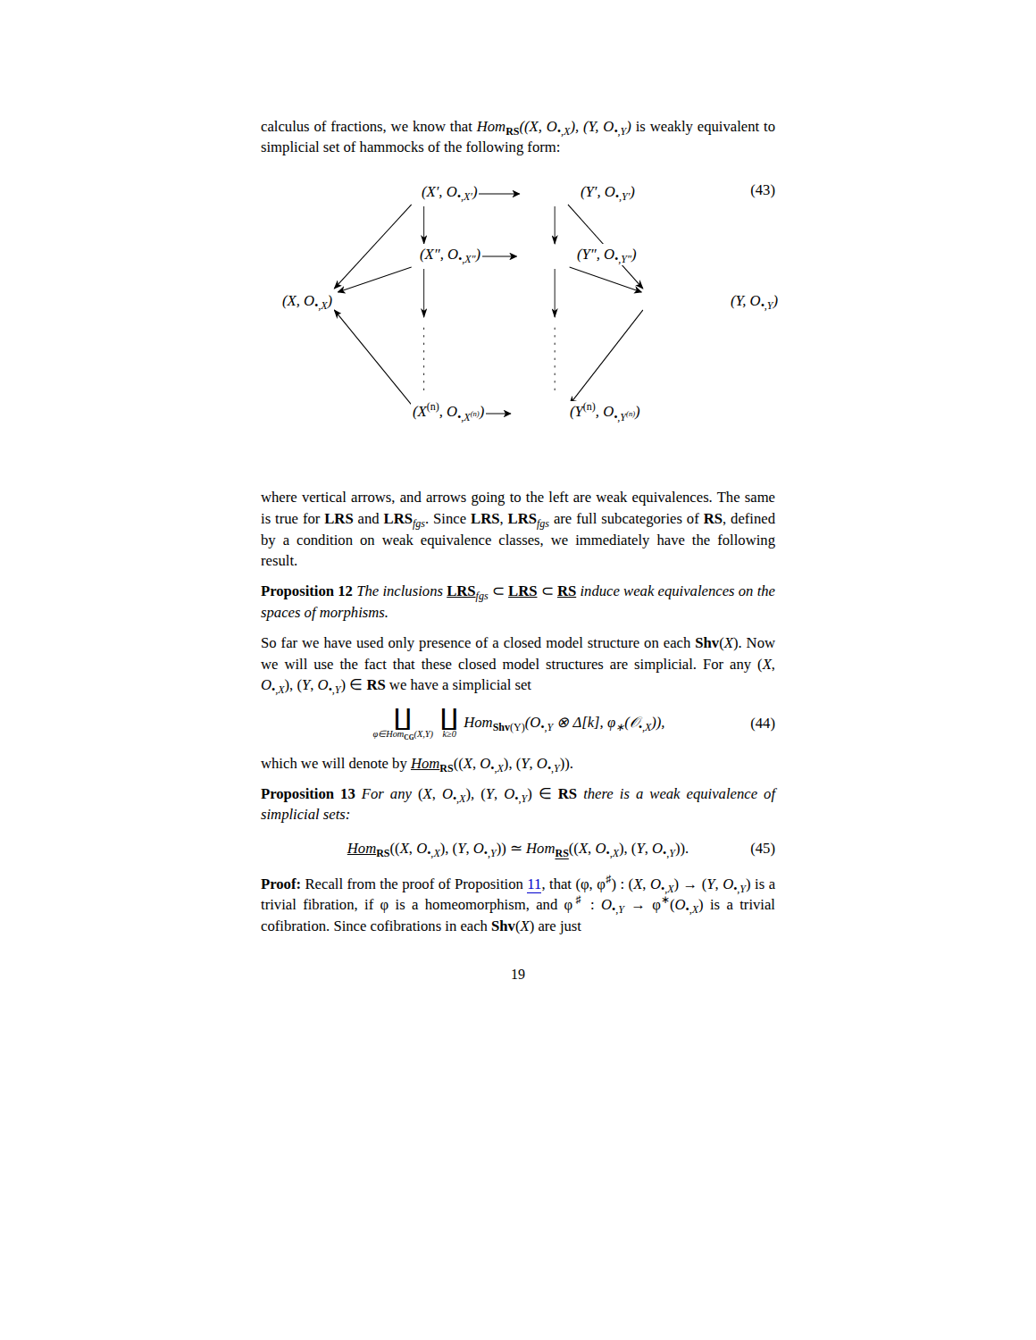calculus of fractions, we know that HomRS((X, O•,X), (Y, O•,Y) is weakly equivalent to simplicial set of hammocks of the following form:
(43)
(X′, O•,X′)
(Y′, O•,Y′)
(X″, O•,X″)
(Y″, O•,Y″)
(X, O•,X)
(Y, O•,Y)
(X(n), O•,X(n))
(Y(n), O•,Y(n))
where vertical arrows, and arrows going to the left are weak equivalences. The same is true for LRS and LRSfgs. Since LRS, LRSfgs are full subcategories of RS, defined by a condition on weak equivalence classes, we immediately have the following result.
Proposition 12 The inclusions LRSfgs ⊂ LRS ⊂ RS induce weak equivalences on the spaces of morphisms.
So far we have used only presence of a closed model structure on each Shv(X). Now we will use the fact that these closed model structures are simplicial. For any (X, O•,X), (Y, O•,Y) ∈ RS we have a simplicial set
∐φ∈HomCG(X,Y) ∐k≥0 HomShv(Y)(O•,Y ⊗ Δ[k], φ∗(𝒪•,X)), (44)
which we will denote by HomRS((X, O•,X), (Y, O•,Y)).
Proposition 13 For any (X, O•,X), (Y, O•,Y) ∈ RS there is a weak equivalence of simplicial sets:
HomRS((X, O•,X), (Y, O•,Y)) ≃ HomRS((X, O•,X), (Y, O•,Y)). (45)
Proof: Recall from the proof of Proposition 11, that (φ, φ♯) : (X, O•,X) → (Y, O•,Y) is a trivial fibration, if φ is a homeomorphism, and φ♯ : O•,Y → φ∗(O•,X) is a trivial cofibration. Since cofibrations in each Shv(X) are just
19